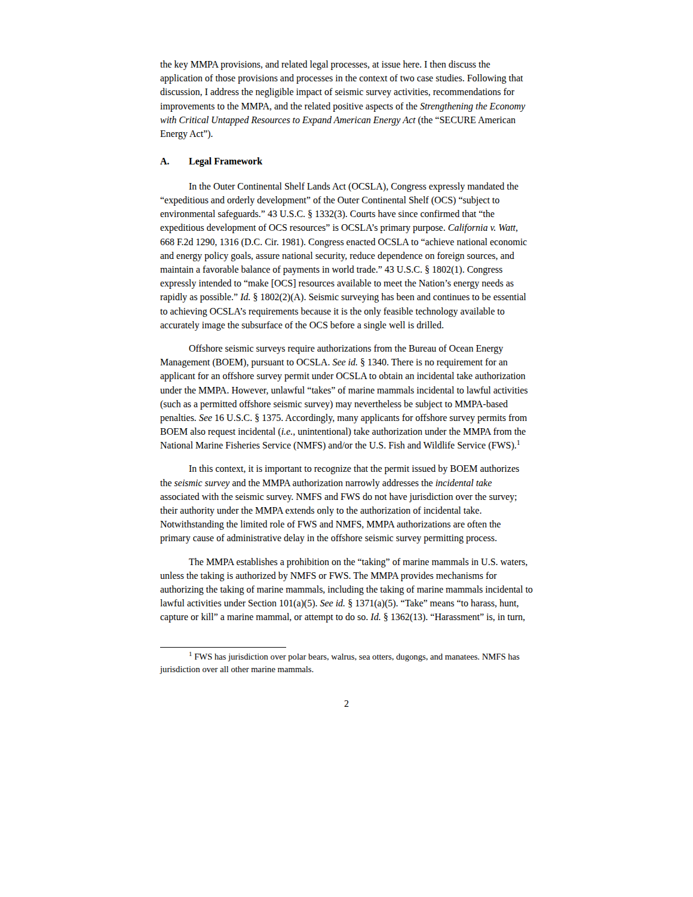the key MMPA provisions, and related legal processes, at issue here. I then discuss the application of those provisions and processes in the context of two case studies. Following that discussion, I address the negligible impact of seismic survey activities, recommendations for improvements to the MMPA, and the related positive aspects of the Strengthening the Economy with Critical Untapped Resources to Expand American Energy Act (the “SECURE American Energy Act”).
A. Legal Framework
In the Outer Continental Shelf Lands Act (OCSLA), Congress expressly mandated the “expeditious and orderly development” of the Outer Continental Shelf (OCS) “subject to environmental safeguards.” 43 U.S.C. § 1332(3). Courts have since confirmed that “the expeditious development of OCS resources” is OCSLA’s primary purpose. California v. Watt, 668 F.2d 1290, 1316 (D.C. Cir. 1981). Congress enacted OCSLA to “achieve national economic and energy policy goals, assure national security, reduce dependence on foreign sources, and maintain a favorable balance of payments in world trade.” 43 U.S.C. § 1802(1). Congress expressly intended to “make [OCS] resources available to meet the Nation’s energy needs as rapidly as possible.” Id. § 1802(2)(A). Seismic surveying has been and continues to be essential to achieving OCSLA’s requirements because it is the only feasible technology available to accurately image the subsurface of the OCS before a single well is drilled.
Offshore seismic surveys require authorizations from the Bureau of Ocean Energy Management (BOEM), pursuant to OCSLA. See id. § 1340. There is no requirement for an applicant for an offshore survey permit under OCSLA to obtain an incidental take authorization under the MMPA. However, unlawful “takes” of marine mammals incidental to lawful activities (such as a permitted offshore seismic survey) may nevertheless be subject to MMPA-based penalties. See 16 U.S.C. § 1375. Accordingly, many applicants for offshore survey permits from BOEM also request incidental (i.e., unintentional) take authorization under the MMPA from the National Marine Fisheries Service (NMFS) and/or the U.S. Fish and Wildlife Service (FWS).1
In this context, it is important to recognize that the permit issued by BOEM authorizes the seismic survey and the MMPA authorization narrowly addresses the incidental take associated with the seismic survey. NMFS and FWS do not have jurisdiction over the survey; their authority under the MMPA extends only to the authorization of incidental take. Notwithstanding the limited role of FWS and NMFS, MMPA authorizations are often the primary cause of administrative delay in the offshore seismic survey permitting process.
The MMPA establishes a prohibition on the “taking” of marine mammals in U.S. waters, unless the taking is authorized by NMFS or FWS. The MMPA provides mechanisms for authorizing the taking of marine mammals, including the taking of marine mammals incidental to lawful activities under Section 101(a)(5). See id. § 1371(a)(5). “Take” means “to harass, hunt, capture or kill” a marine mammal, or attempt to do so. Id. § 1362(13). “Harassment” is, in turn,
1 FWS has jurisdiction over polar bears, walrus, sea otters, dugongs, and manatees. NMFS has jurisdiction over all other marine mammals.
2